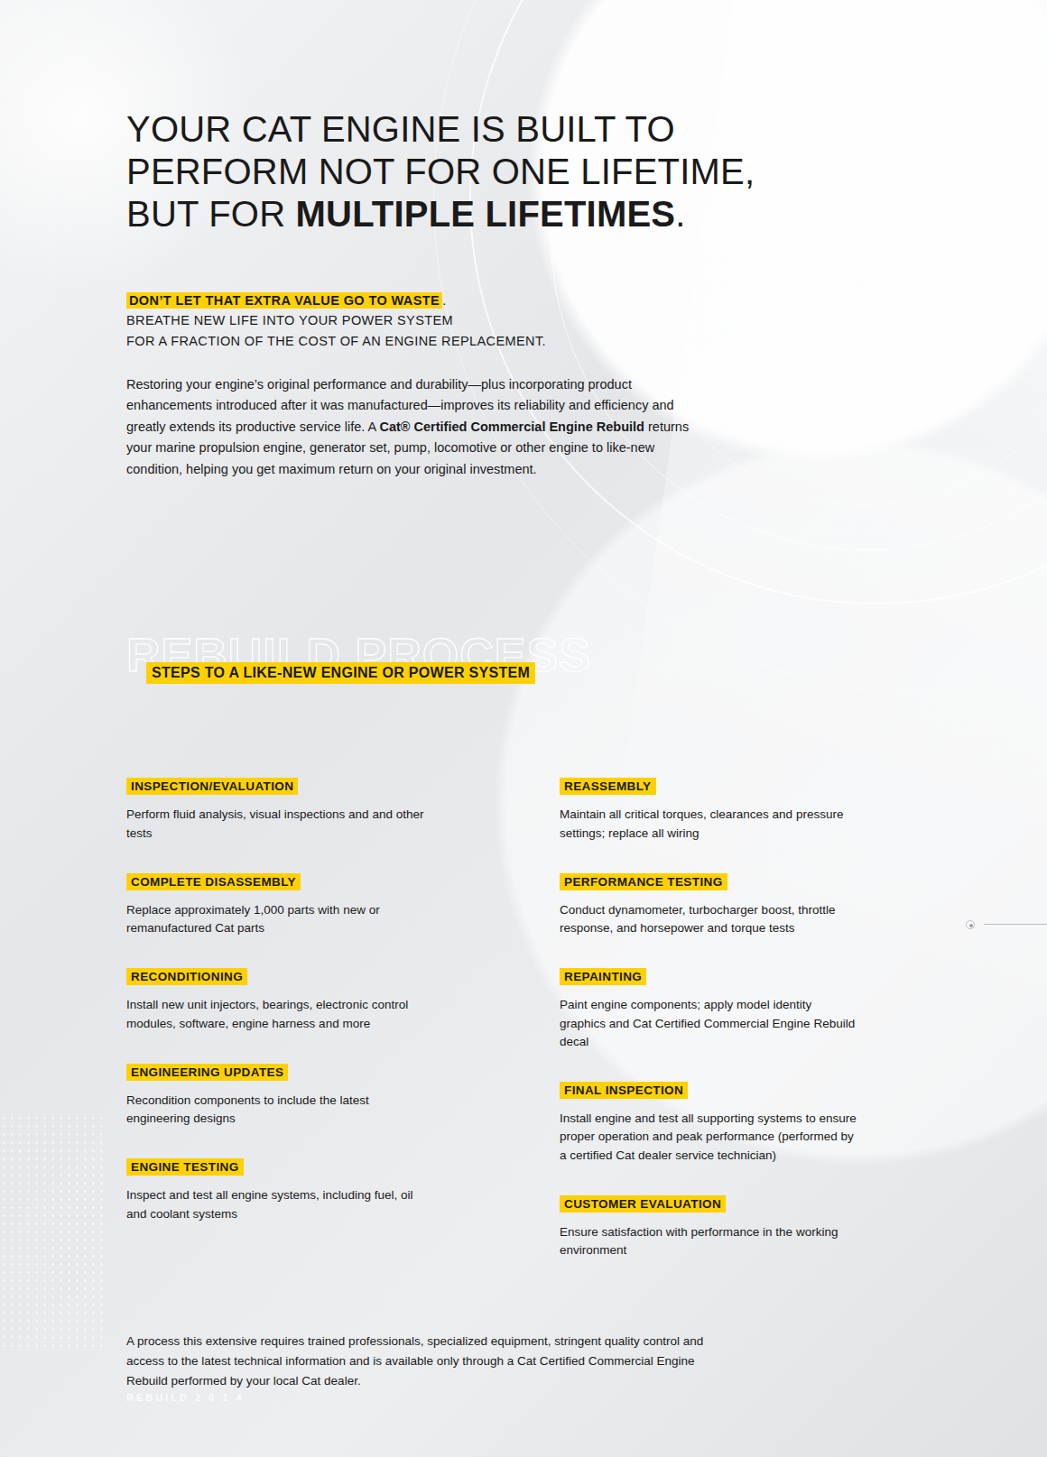Your Cat engine is built to perform not for one lifetime,
but for multiple lifetimes.
Don’t let that extra value go to waste.
Breathe new life into your power system
for a fraction of the cost of an engine replacement.
Restoring your engine’s original performance and durability—plus incorporating product enhancements introduced after it was manufactured—improves its reliability and efficiency and greatly extends its productive service life. A Cat® Certified Commercial Engine Rebuild returns your marine propulsion engine, generator set, pump, locomotive or other engine to like-new condition, helping you get maximum return on your original investment.
REBUILD PROCESS
Steps to a like-new engine or power system
Inspection/Evaluation
Perform fluid analysis, visual inspections and and other tests
Complete Disassembly
Replace approximately 1,000 parts with new or remanufactured Cat parts
Reconditioning
Install new unit injectors, bearings, electronic control modules, software, engine harness and more
Engineering Updates
Recondition components to include the latest engineering designs
Engine Testing
Inspect and test all engine systems, including fuel, oil and coolant systems
Reassembly
Maintain all critical torques, clearances and pressure settings; replace all wiring
Performance Testing
Conduct dynamometer, turbocharger boost, throttle response, and horsepower and torque tests
Repainting
Paint engine components; apply model identity graphics and Cat Certified Commercial Engine Rebuild decal
Final Inspection
Install engine and test all supporting systems to ensure proper operation and peak performance (performed by a certified Cat dealer service technician)
Customer Evaluation
Ensure satisfaction with performance in the working environment
A process this extensive requires trained professionals, specialized equipment, stringent quality control and access to the latest technical information and is available only through a Cat Certified Commercial Engine Rebuild performed by your local Cat dealer.
REBUILD 2 0 1 4